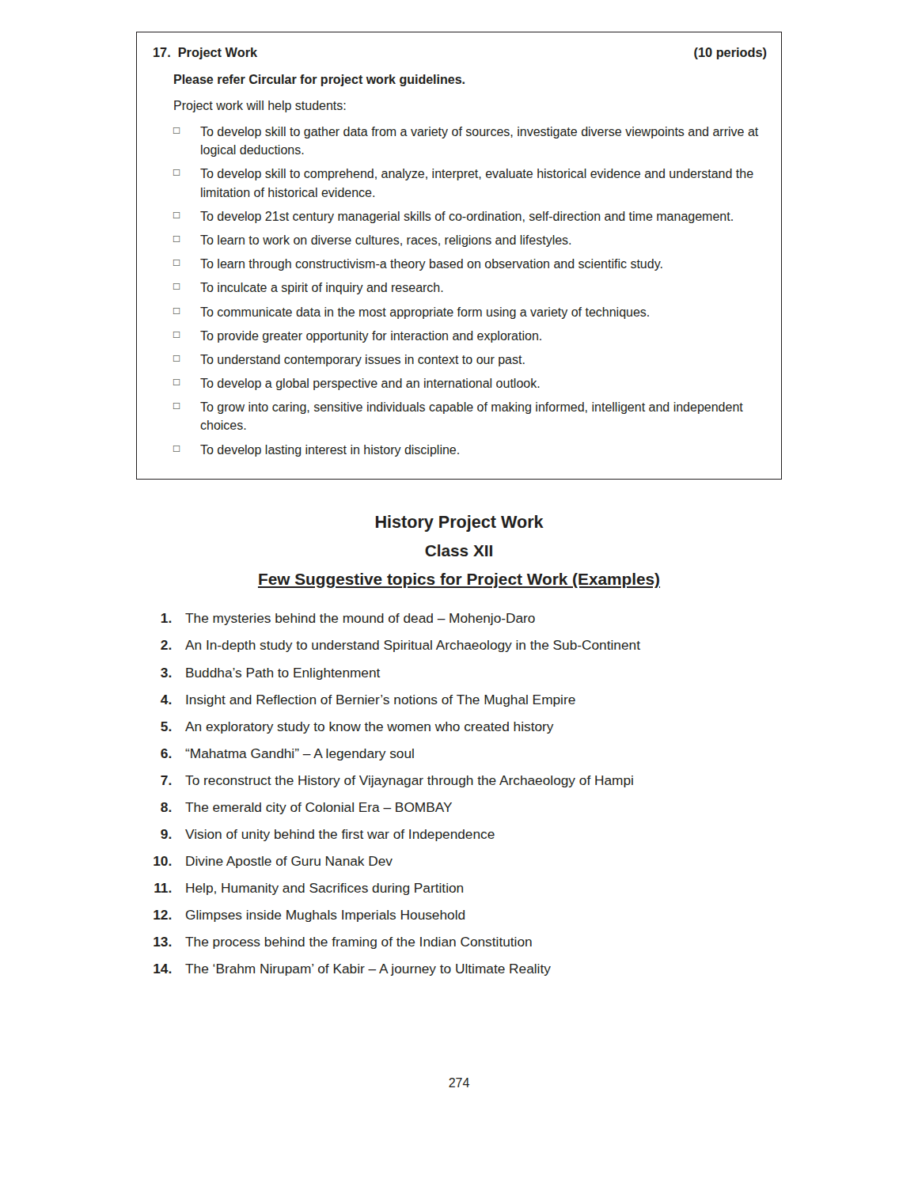17. Project Work (10 periods)
Please refer Circular for project work guidelines.
Project work will help students:
To develop skill to gather data from a variety of sources, investigate diverse viewpoints and arrive at logical deductions.
To develop skill to comprehend, analyze, interpret, evaluate historical evidence and understand the limitation of historical evidence.
To develop 21st century managerial skills of co-ordination, self-direction and time management.
To learn to work on diverse cultures, races, religions and lifestyles.
To learn through constructivism-a theory based on observation and scientific study.
To inculcate a spirit of inquiry and research.
To communicate data in the most appropriate form using a variety of techniques.
To provide greater opportunity for interaction and exploration.
To understand contemporary issues in context to our past.
To develop a global perspective and an international outlook.
To grow into caring, sensitive individuals capable of making informed, intelligent and independent choices.
To develop lasting interest in history discipline.
History Project Work
Class XII
Few Suggestive topics for Project Work (Examples)
The mysteries behind the mound of dead – Mohenjo-Daro
An In-depth study to understand Spiritual Archaeology in the Sub-Continent
Buddha’s Path to Enlightenment
Insight and Reflection of Bernier’s notions of The Mughal Empire
An exploratory study to know the women who created history
“Mahatma Gandhi” – A legendary soul
To reconstruct the History of Vijaynagar through the Archaeology of Hampi
The emerald city of Colonial Era – BOMBAY
Vision of unity behind the first war of Independence
Divine Apostle of Guru Nanak Dev
Help, Humanity and Sacrifices during Partition
Glimpses inside Mughals Imperials Household
The process behind the framing of the Indian Constitution
The ‘Brahm Nirupam’ of Kabir – A journey to Ultimate Reality
274